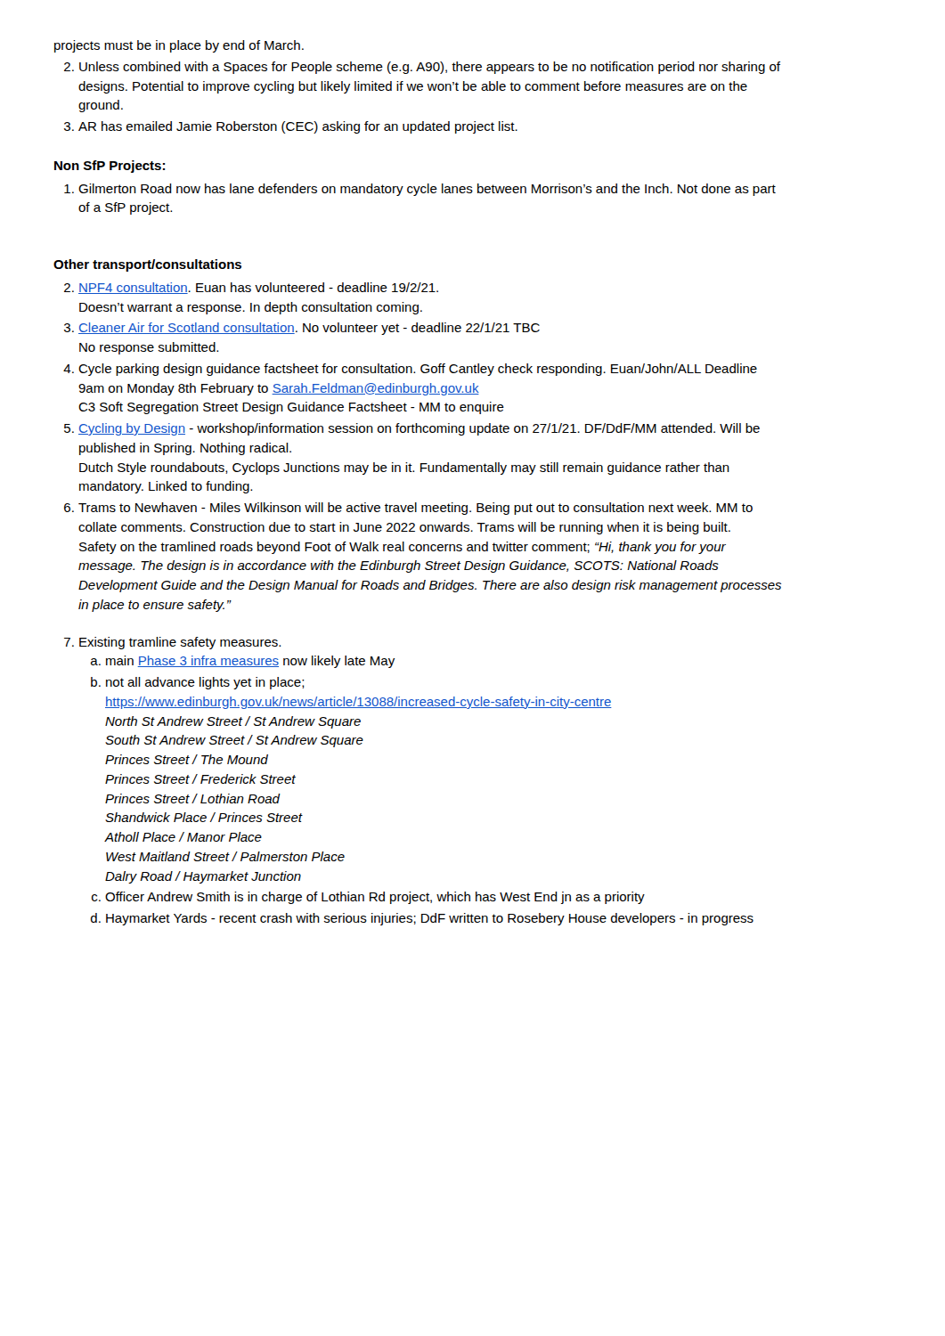projects must be in place by end of March.
Unless combined with a Spaces for People scheme (e.g. A90), there appears to be no notification period nor sharing of designs. Potential to improve cycling but likely limited if we won’t be able to comment before measures are on the ground.
AR has emailed Jamie Roberston (CEC) asking for an updated project list.
Non SfP Projects:
Gilmerton Road now has lane defenders on mandatory cycle lanes between Morrison’s and the Inch. Not done as part of a SfP project.
Other transport/consultations
NPF4 consultation. Euan has volunteered - deadline 19/2/21.
Doesn’t warrant a response. In depth consultation coming.
Cleaner Air for Scotland consultation. No volunteer yet - deadline 22/1/21 TBC
No response submitted.
Cycle parking design guidance factsheet for consultation. Goff Cantley check responding. Euan/John/ALL Deadline 9am on Monday 8th February to Sarah.Feldman@edinburgh.gov.uk
C3 Soft Segregation Street Design Guidance Factsheet - MM to enquire
Cycling by Design - workshop/information session on forthcoming update on 27/1/21. DF/DdF/MM attended. Will be published in Spring. Nothing radical.
Dutch Style roundabouts, Cyclops Junctions may be in it. Fundamentally may still remain guidance rather than mandatory. Linked to funding.
Trams to Newhaven - Miles Wilkinson will be active travel meeting. Being put out to consultation next week. MM to collate comments. Construction due to start in June 2022 onwards. Trams will be running when it is being built.
Safety on the tramlined roads beyond Foot of Walk real concerns and twitter comment; “Hi, thank you for your message. The design is in accordance with the Edinburgh Street Design Guidance, SCOTS: National Roads Development Guide and the Design Manual for Roads and Bridges. There are also design risk management processes in place to ensure safety.”
Existing tramline safety measures.
main Phase 3 infra measures now likely late May
not all advance lights yet in place;
https://www.edinburgh.gov.uk/news/article/13088/increased-cycle-safety-in-city-centre
North St Andrew Street / St Andrew Square
South St Andrew Street / St Andrew Square
Princes Street / The Mound
Princes Street / Frederick Street
Princes Street / Lothian Road
Shandwick Place / Princes Street
Atholl Place / Manor Place
West Maitland Street / Palmerston Place
Dalry Road / Haymarket Junction
Officer Andrew Smith is in charge of Lothian Rd project, which has West End jn as a priority
Haymarket Yards - recent crash with serious injuries; DdF written to Rosebery House developers - in progress